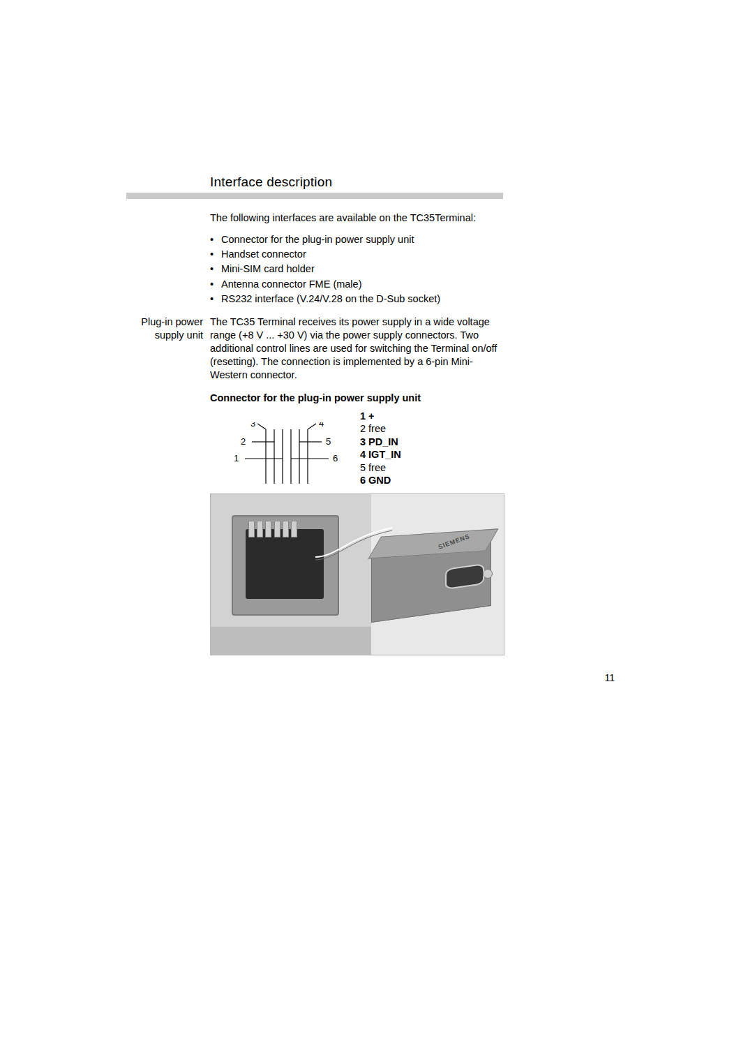Interface description
The following interfaces are available on the TC35Terminal:
Connector for the plug-in power supply unit
Handset connector
Mini-SIM card holder
Antenna connector FME (male)
RS232 interface (V.24/V.28 on the D-Sub socket)
Plug-in power
supply unit
The TC35 Terminal receives its power supply in a wide voltage range (+8 V ... +30 V) via the power supply connectors. Two additional control lines are used for switching the Terminal on/off (resetting). The connection is implemented by a 6-pin Mini-Western connector.
Connector for the plug-in power supply unit
3 4 2 5 1 6
1 +
2 free
3 PD_IN
4 IGT_IN
5 free
6 GND
SIEMENS
11